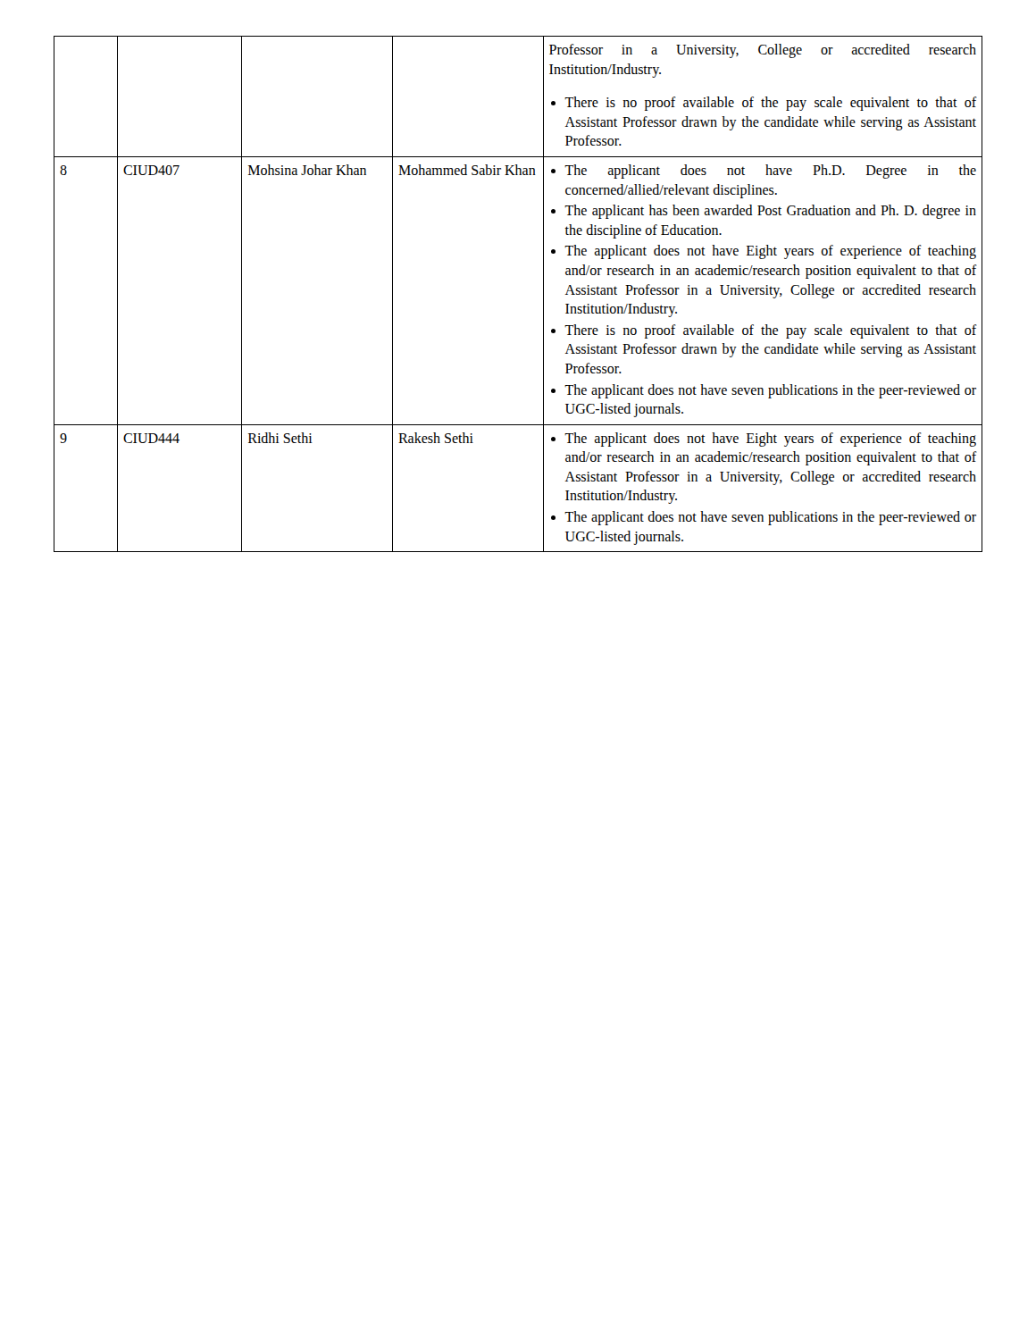| | | | | Professor in a University, College or accredited research Institution/Industry. There is no proof available of the pay scale equivalent to that of Assistant Professor drawn by the candidate while serving as Assistant Professor. |
| 8 | CIUD407 | Mohsina Johar Khan | Mohammed Sabir Khan | The applicant does not have Ph.D. Degree in the concerned/allied/relevant disciplines. The applicant has been awarded Post Graduation and Ph. D. degree in the discipline of Education. The applicant does not have Eight years of experience of teaching and/or research in an academic/research position equivalent to that of Assistant Professor in a University, College or accredited research Institution/Industry. There is no proof available of the pay scale equivalent to that of Assistant Professor drawn by the candidate while serving as Assistant Professor. The applicant does not have seven publications in the peer-reviewed or UGC-listed journals. |
| 9 | CIUD444 | Ridhi Sethi | Rakesh Sethi | The applicant does not have Eight years of experience of teaching and/or research in an academic/research position equivalent to that of Assistant Professor in a University, College or accredited research Institution/Industry. The applicant does not have seven publications in the peer-reviewed or UGC-listed journals. |